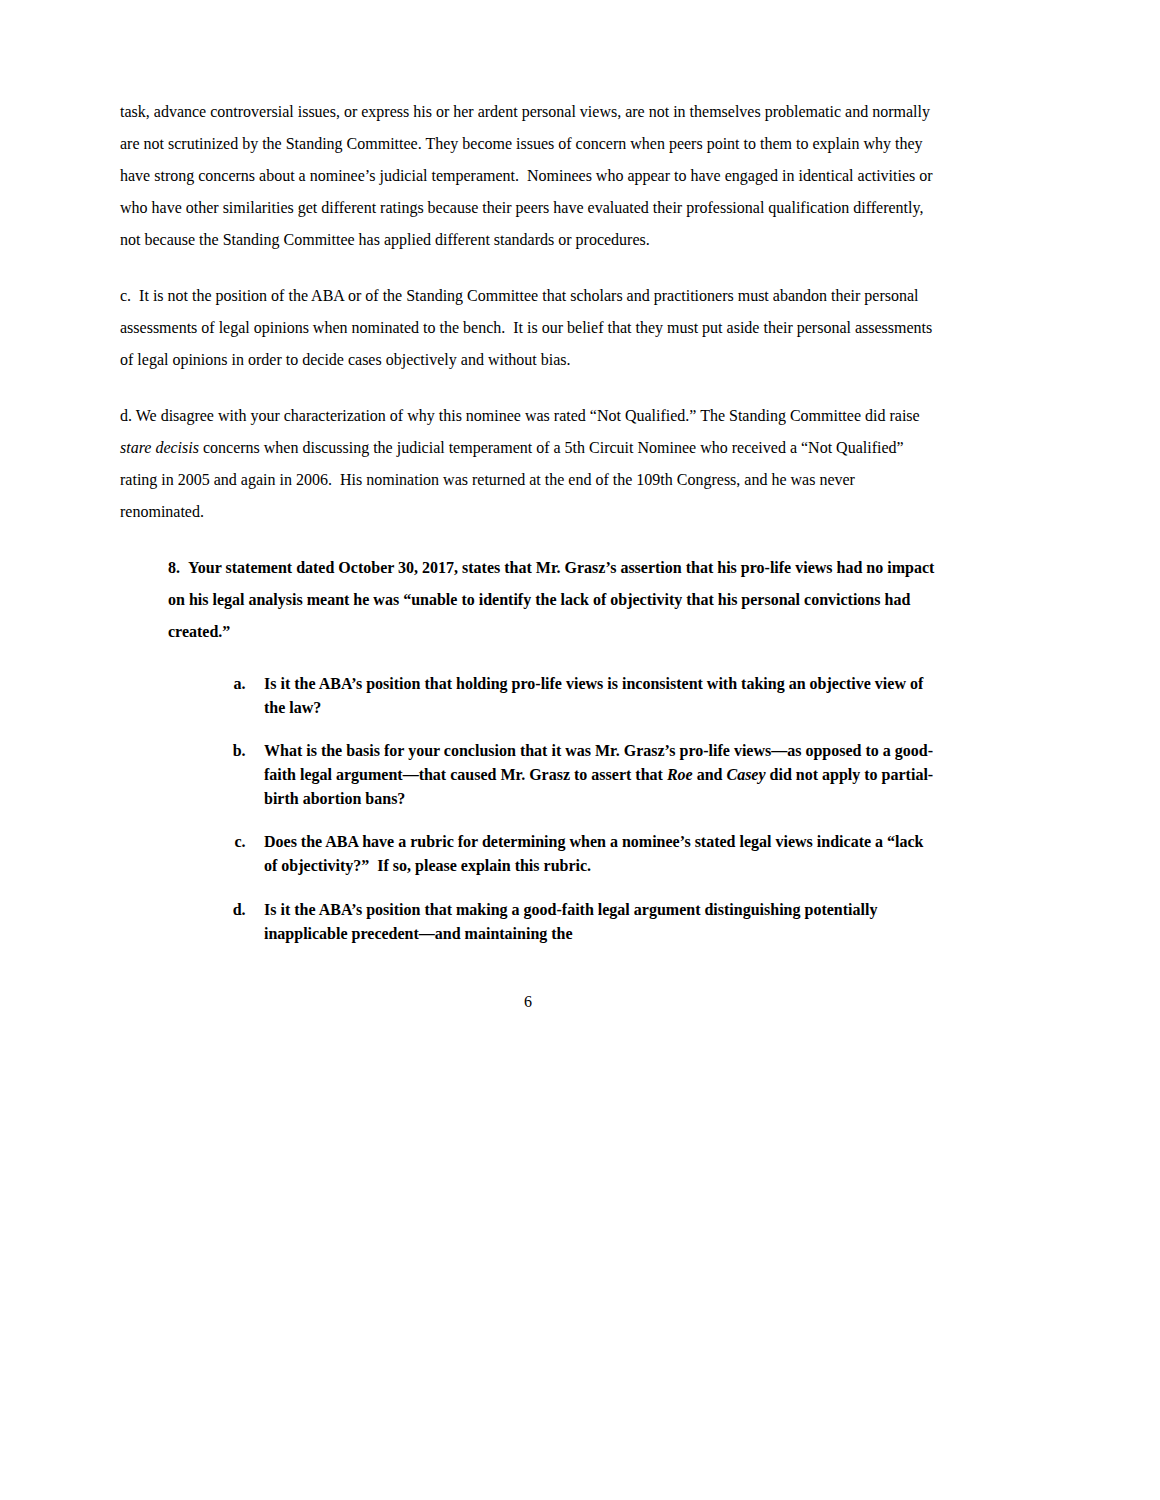task, advance controversial issues, or express his or her ardent personal views, are not in themselves problematic and normally are not scrutinized by the Standing Committee. They become issues of concern when peers point to them to explain why they have strong concerns about a nominee’s judicial temperament. Nominees who appear to have engaged in identical activities or who have other similarities get different ratings because their peers have evaluated their professional qualification differently, not because the Standing Committee has applied different standards or procedures.
c. It is not the position of the ABA or of the Standing Committee that scholars and practitioners must abandon their personal assessments of legal opinions when nominated to the bench. It is our belief that they must put aside their personal assessments of legal opinions in order to decide cases objectively and without bias.
d. We disagree with your characterization of why this nominee was rated “Not Qualified.” The Standing Committee did raise stare decisis concerns when discussing the judicial temperament of a 5th Circuit Nominee who received a “Not Qualified” rating in 2005 and again in 2006. His nomination was returned at the end of the 109th Congress, and he was never renominated.
8. Your statement dated October 30, 2017, states that Mr. Grasz’s assertion that his pro-life views had no impact on his legal analysis meant he was “unable to identify the lack of objectivity that his personal convictions had created.”
Is it the ABA’s position that holding pro-life views is inconsistent with taking an objective view of the law?
What is the basis for your conclusion that it was Mr. Grasz’s pro-life views—as opposed to a good-faith legal argument—that caused Mr. Grasz to assert that Roe and Casey did not apply to partial-birth abortion bans?
Does the ABA have a rubric for determining when a nominee’s stated legal views indicate a “lack of objectivity?” If so, please explain this rubric.
Is it the ABA’s position that making a good-faith legal argument distinguishing potentially inapplicable precedent—and maintaining the
6